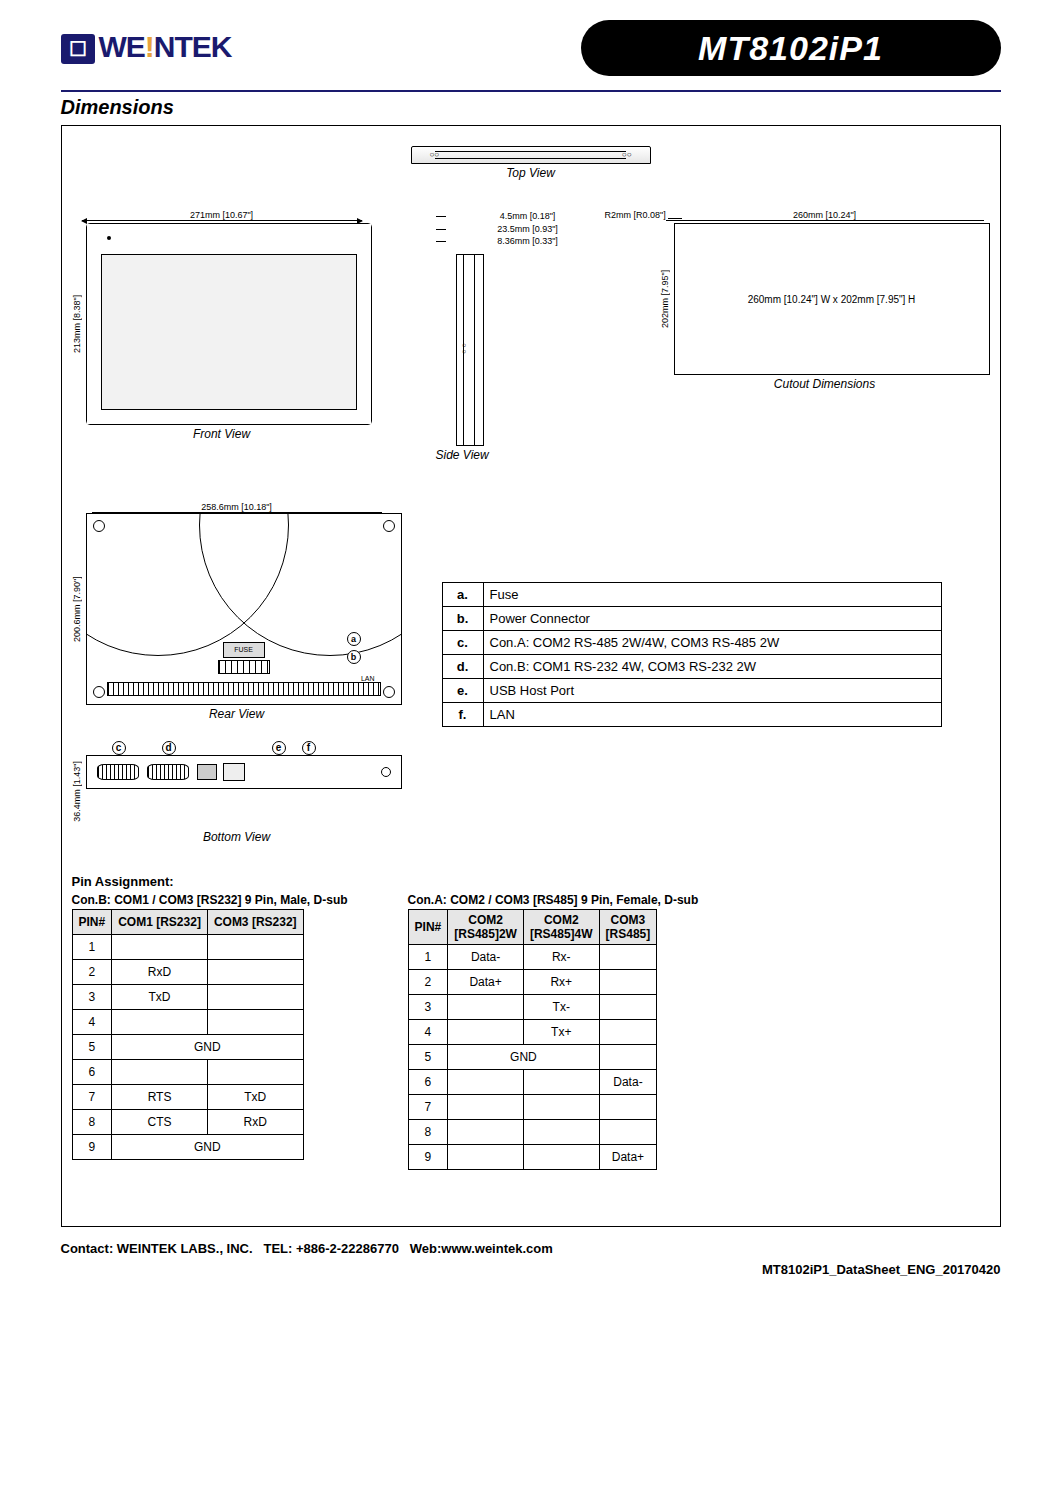☐WE!NTEK
MT8102iP1
Dimensions
○○○○
Top View
271mm [10.67"]
213mm [8.38"]
Front View
4.5mm [0.18"]
23.5mm [0.93"]
8.36mm [0.33"]
○ ○
Side View
260mm [10.24"]
202mm [7.95"]
R2mm [R0.08"] 260mm [10.24"] W x 202mm [7.95"] H
Cutout Dimensions
258.6mm [10.18"]
200.6mm [7.90"]
FUSE
a
b
LAN
Rear View
c d e f
36.4mm [1.43"]
Bottom View
| a. | Fuse |
| b. | Power Connector |
| c. | Con.A: COM2 RS-485 2W/4W, COM3 RS-485 2W |
| d. | Con.B: COM1 RS-232 4W, COM3 RS-232 2W |
| e. | USB Host Port |
| f. | LAN |
Pin Assignment:
Con.B: COM1 / COM3 [RS232] 9 Pin, Male, D-sub
| PIN# | COM1 [RS232] | COM3 [RS232] |
| --- | --- | --- |
| 1 | | |
| 2 | RxD | |
| 3 | TxD | |
| 4 | | |
| 5 | GND |
| 6 | | |
| 7 | RTS | TxD |
| 8 | CTS | RxD |
| 9 | GND |
Con.A: COM2 / COM3 [RS485] 9 Pin, Female, D-sub
| PIN# | COM2 [RS485]2W | COM2 [RS485]4W | COM3 [RS485] |
| --- | --- | --- | --- |
| 1 | Data- | Rx- | |
| 2 | Data+ | Rx+ | |
| 3 | | Tx- | |
| 4 | | Tx+ | |
| 5 | GND | |
| 6 | | | Data- |
| 7 | | | |
| 8 | | | |
| 9 | | | Data+ |
Contact: WEINTEK LABS., INC. TEL: +886-2-22286770 Web:www.weintek.com
MT8102iP1_DataSheet_ENG_20170420